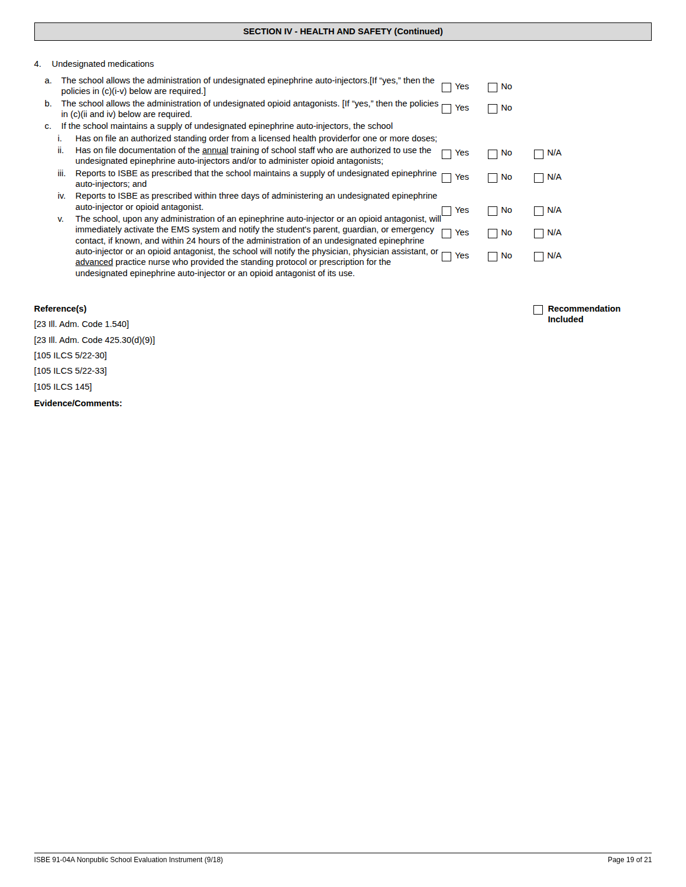SECTION IV - HEALTH AND SAFETY (Continued)
| 4. Undesignated medications a. The school allows the administration of undesignated epinephrine auto-injectors.[If “yes,” then the policies in (c)(i-v) below are required.] b. The school allows the administration of undesignated opioid antagonists. [If “yes,” then the policies in (c)(ii and iv) below are required. c. If the school maintains a supply of undesignated epinephrine auto-injectors, the school i. Has on file an authorized standing order from a licensed health providerfor one or more doses; ii. Has on file documentation of the annual training of school staff who are authorized to use the undesignated epinephrine auto-injectors and/or to administer opioid antagonists; iii. Reports to ISBE as prescribed that the school maintains a supply of undesignated epinephrine auto-injectors; and iv. Reports to ISBE as prescribed within three days of administering an undesignated epinephrine auto-injector or opioid antagonist. v. The school, upon any administration of an epinephrine auto-injector or an opioid antagonist, will immediately activate the EMS system and notify the student's parent, guardian, or emergency contact, if known, and within 24 hours of the administration of an undesignated epinephrine auto-injector or an opioid antagonist, the school will notify the physician, physician assistant, or advanced practice nurse who provided the standing protocol or prescription for the undesignated epinephrine auto-injector or an opioid antagonist of its use. | Yes No Yes No Yes No N/A Yes No N/A Yes No N/A Yes No N/A Yes No N/A |
Recommendation
Included
Reference(s)
[23 Ill. Adm. Code 1.540]
[23 Ill. Adm. Code 425.30(d)(9)]
[105 ILCS 5/22-30]
[105 ILCS 5/22-33]
[105 ILCS 145]
Evidence/Comments:
ISBE 91-04A Nonpublic School Evaluation Instrument (9/18) Page 19 of 21